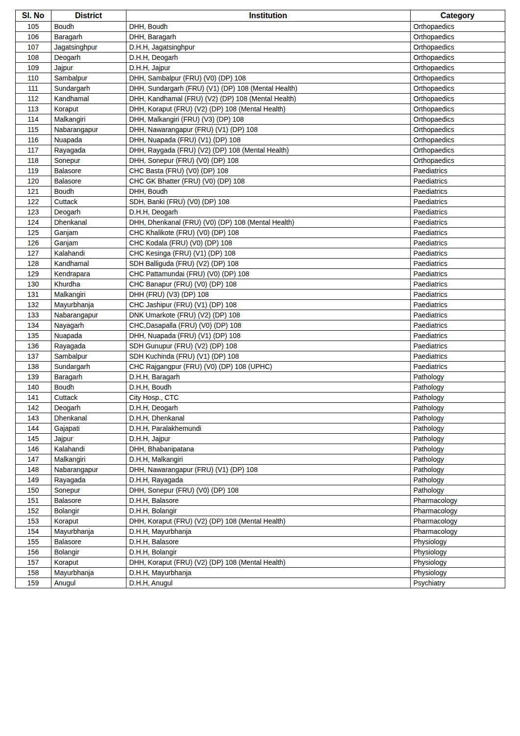| Sl. No | District | Institution | Category |
| --- | --- | --- | --- |
| 105 | Boudh | DHH, Boudh | Orthopaedics |
| 106 | Baragarh | DHH, Baragarh | Orthopaedics |
| 107 | Jagatsinghpur | D.H.H, Jagatsinghpur | Orthopaedics |
| 108 | Deogarh | D.H.H, Deogarh | Orthopaedics |
| 109 | Jajpur | D.H.H, Jajpur | Orthopaedics |
| 110 | Sambalpur | DHH, Sambalpur (FRU) (V0) (DP) 108 | Orthopaedics |
| 111 | Sundargarh | DHH, Sundargarh (FRU) (V1) (DP) 108 (Mental Health) | Orthopaedics |
| 112 | Kandhamal | DHH, Kandhamal (FRU) (V2) (DP) 108 (Mental Health) | Orthopaedics |
| 113 | Koraput | DHH, Koraput (FRU) (V2) (DP) 108 (Mental Health) | Orthopaedics |
| 114 | Malkangiri | DHH, Malkangiri (FRU) (V3) (DP) 108 | Orthopaedics |
| 115 | Nabarangapur | DHH, Nawarangapur (FRU) (V1) (DP) 108 | Orthopaedics |
| 116 | Nuapada | DHH, Nuapada (FRU) (V1) (DP) 108 | Orthopaedics |
| 117 | Rayagada | DHH, Raygada (FRU) (V2) (DP) 108 (Mental Health) | Orthopaedics |
| 118 | Sonepur | DHH, Sonepur (FRU) (V0) (DP) 108 | Orthopaedics |
| 119 | Balasore | CHC Basta (FRU) (V0) (DP) 108 | Paediatrics |
| 120 | Balasore | CHC GK Bhatter (FRU) (V0) (DP) 108 | Paediatrics |
| 121 | Boudh | DHH, Boudh | Paediatrics |
| 122 | Cuttack | SDH, Banki (FRU) (V0) (DP) 108 | Paediatrics |
| 123 | Deogarh | D.H.H, Deogarh | Paediatrics |
| 124 | Dhenkanal | DHH, Dhenkanal (FRU) (V0) (DP) 108 (Mental Health) | Paediatrics |
| 125 | Ganjam | CHC Khalikote (FRU) (V0) (DP) 108 | Paediatrics |
| 126 | Ganjam | CHC Kodala (FRU) (V0) (DP) 108 | Paediatrics |
| 127 | Kalahandi | CHC Kesinga (FRU) (V1) (DP) 108 | Paediatrics |
| 128 | Kandhamal | SDH Balliguda (FRU) (V2) (DP) 108 | Paediatrics |
| 129 | Kendrapara | CHC Pattamundai (FRU) (V0) (DP) 108 | Paediatrics |
| 130 | Khurdha | CHC Banapur (FRU) (V0) (DP) 108 | Paediatrics |
| 131 | Malkangiri | DHH (FRU) (V3) (DP) 108 | Paediatrics |
| 132 | Mayurbhanja | CHC Jashipur (FRU) (V1) (DP) 108 | Paediatrics |
| 133 | Nabarangapur | DNK Umarkote (FRU) (V2) (DP) 108 | Paediatrics |
| 134 | Nayagarh | CHC,Dasapalla (FRU) (V0) (DP) 108 | Paediatrics |
| 135 | Nuapada | DHH, Nuapada (FRU) (V1) (DP) 108 | Paediatrics |
| 136 | Rayagada | SDH Gunupur (FRU) (V2) (DP) 108 | Paediatrics |
| 137 | Sambalpur | SDH Kuchinda (FRU) (V1) (DP) 108 | Paediatrics |
| 138 | Sundargarh | CHC Rajgangpur (FRU) (V0) (DP) 108 (UPHC) | Paediatrics |
| 139 | Baragarh | D.H.H, Baragarh | Pathology |
| 140 | Boudh | D.H.H, Boudh | Pathology |
| 141 | Cuttack | City Hosp., CTC | Pathology |
| 142 | Deogarh | D.H.H, Deogarh | Pathology |
| 143 | Dhenkanal | D.H.H, Dhenkanal | Pathology |
| 144 | Gajapati | D.H.H, Paralakhemundi | Pathology |
| 145 | Jajpur | D.H.H, Jajpur | Pathology |
| 146 | Kalahandi | DHH, Bhabanipatana | Pathology |
| 147 | Malkangiri | D.H.H, Malkangiri | Pathology |
| 148 | Nabarangapur | DHH, Nawarangapur (FRU) (V1) (DP) 108 | Pathology |
| 149 | Rayagada | D.H.H, Rayagada | Pathology |
| 150 | Sonepur | DHH, Sonepur (FRU) (V0) (DP) 108 | Pathology |
| 151 | Balasore | D.H.H, Balasore | Pharmacology |
| 152 | Bolangir | D.H.H, Bolangir | Pharmacology |
| 153 | Koraput | DHH, Koraput (FRU) (V2) (DP) 108 (Mental Health) | Pharmacology |
| 154 | Mayurbhanja | D.H.H, Mayurbhanja | Pharmacology |
| 155 | Balasore | D.H.H, Balasore | Physiology |
| 156 | Bolangir | D.H.H, Bolangir | Physiology |
| 157 | Koraput | DHH, Koraput (FRU) (V2) (DP) 108 (Mental Health) | Physiology |
| 158 | Mayurbhanja | D.H.H, Mayurbhanja | Physiology |
| 159 | Anugul | D.H.H, Anugul | Psychiatry |